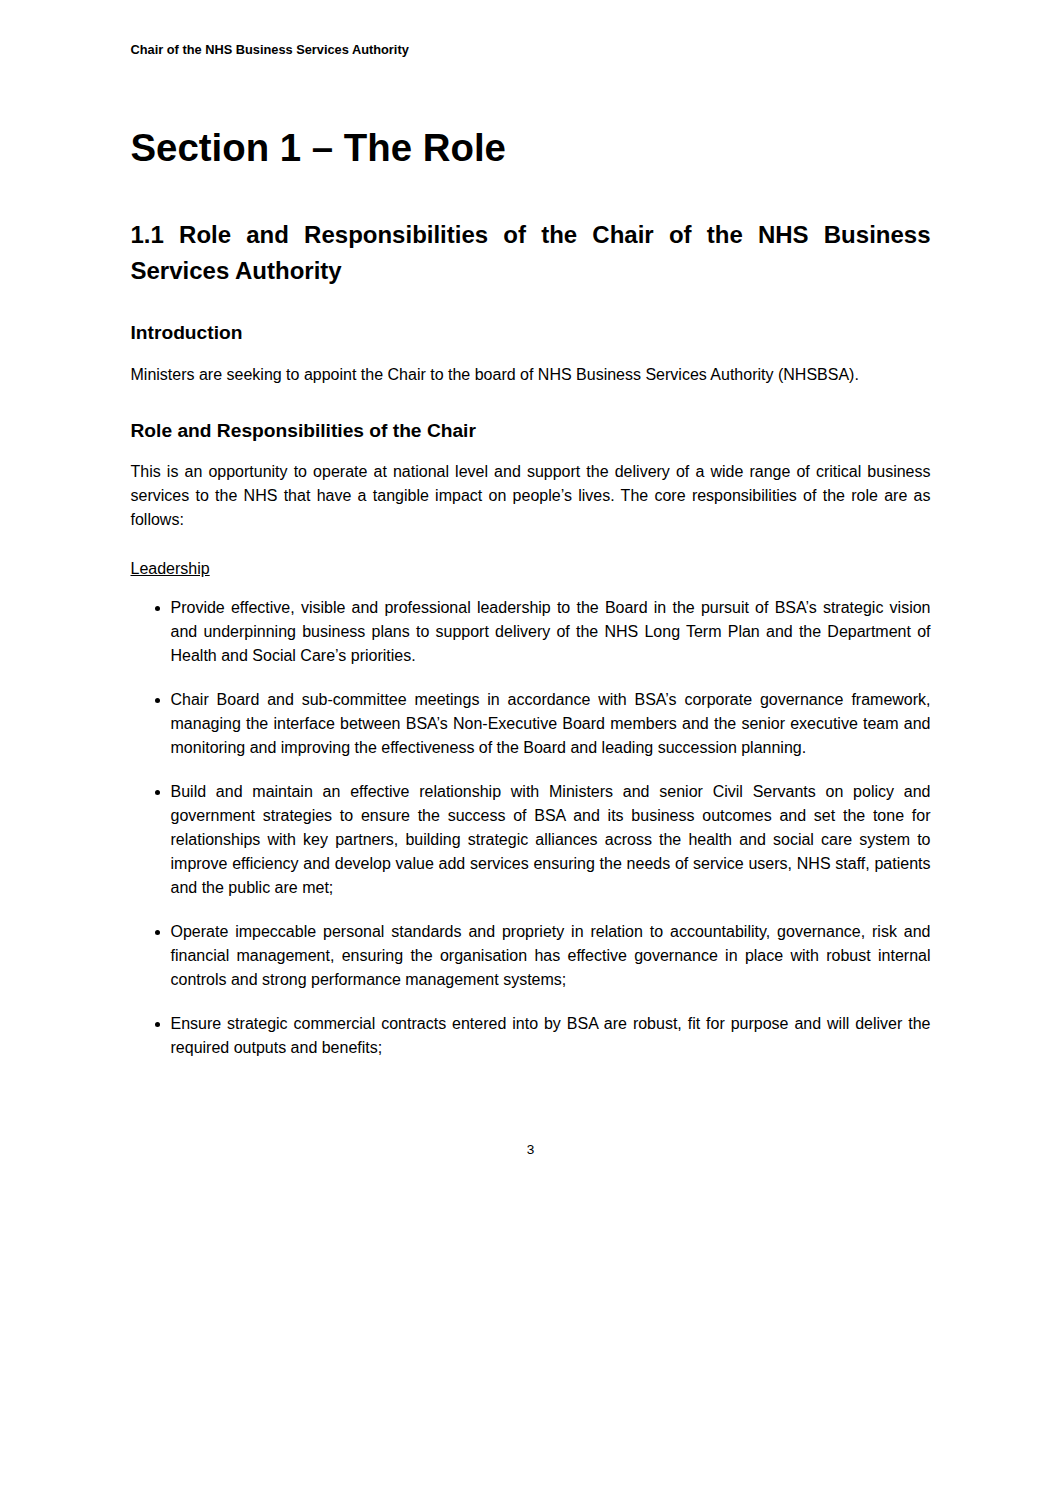Chair of the NHS Business Services Authority
Section 1 – The Role
1.1 Role and Responsibilities of the Chair of the NHS Business Services Authority
Introduction
Ministers are seeking to appoint the Chair to the board of NHS Business Services Authority (NHSBSA).
Role and Responsibilities of the Chair
This is an opportunity to operate at national level and support the delivery of a wide range of critical business services to the NHS that have a tangible impact on people’s lives. The core responsibilities of the role are as follows:
Leadership
Provide effective, visible and professional leadership to the Board in the pursuit of BSA’s strategic vision and underpinning business plans to support delivery of the NHS Long Term Plan and the Department of Health and Social Care’s priorities.
Chair Board and sub-committee meetings in accordance with BSA’s corporate governance framework, managing the interface between BSA’s Non-Executive Board members and the senior executive team and monitoring and improving the effectiveness of the Board and leading succession planning.
Build and maintain an effective relationship with Ministers and senior Civil Servants on policy and government strategies to ensure the success of BSA and its business outcomes and set the tone for relationships with key partners, building strategic alliances across the health and social care system to improve efficiency and develop value add services ensuring the needs of service users, NHS staff, patients and the public are met;
Operate impeccable personal standards and propriety in relation to accountability, governance, risk and financial management, ensuring the organisation has effective governance in place with robust internal controls and strong performance management systems;
Ensure strategic commercial contracts entered into by BSA are robust, fit for purpose and will deliver the required outputs and benefits;
3